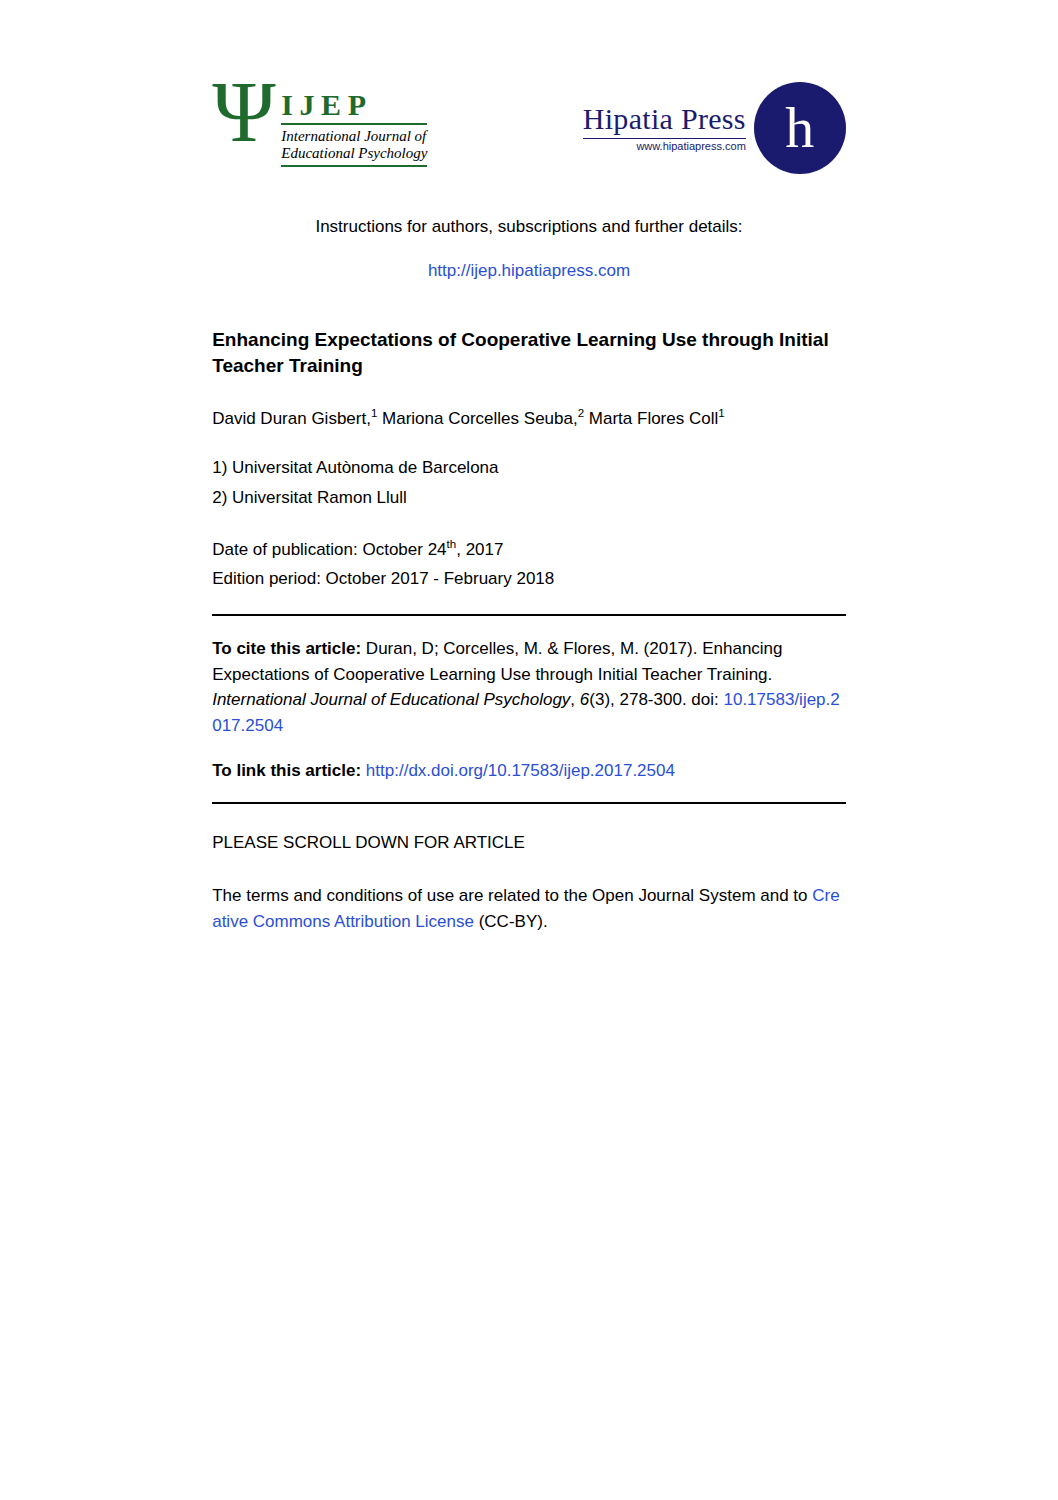Ψ
IJEP
International Journal of
Educational Psychology
Hipatia Press
www.hipatiapress.com
h
Instructions for authors, subscriptions and further details:
http://ijep.hipatiapress.com
Enhancing Expectations of Cooperative Learning Use through Initial Teacher Training
David Duran Gisbert,1 Mariona Corcelles Seuba,2 Marta Flores Coll1
1) Universitat Autònoma de Barcelona
2) Universitat Ramon Llull
Date of publication: October 24th, 2017
Edition period: October 2017 - February 2018
To cite this article: Duran, D; Corcelles, M. & Flores, M. (2017). Enhancing Expectations of Cooperative Learning Use through Initial Teacher Training. International Journal of Educational Psychology, 6(3), 278-300. doi: 10.17583/ijep.2017.2504
To link this article: http://dx.doi.org/10.17583/ijep.2017.2504
PLEASE SCROLL DOWN FOR ARTICLE
The terms and conditions of use are related to the Open Journal System and to Creative Commons Attribution License (CC-BY).